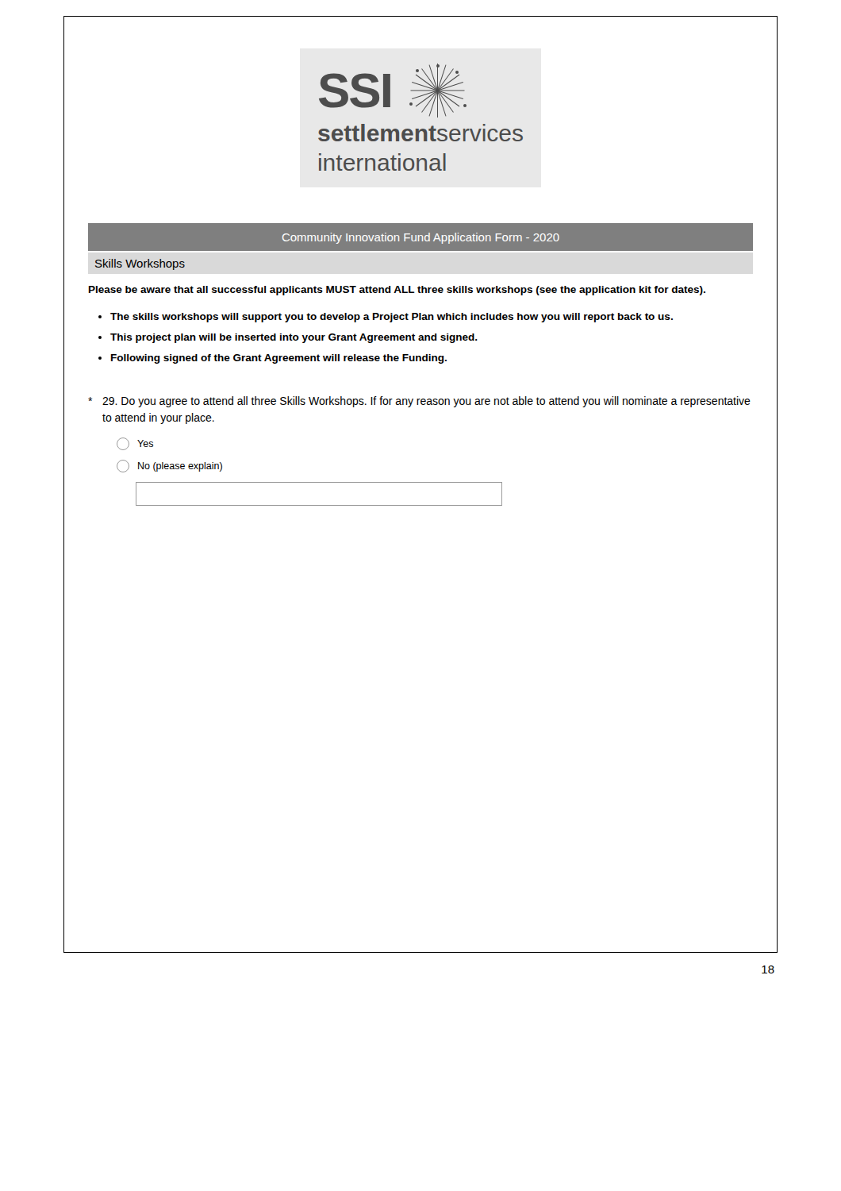SSI
settlementservices
international
Community Innovation Fund Application Form - 2020
Skills Workshops
Please be aware that all successful applicants MUST attend ALL three skills workshops (see the application kit for dates).
The skills workshops will support you to develop a Project Plan which includes how you will report back to us.
This project plan will be inserted into your Grant Agreement and signed.
Following signed of the Grant Agreement will release the Funding.
* 29. Do you agree to attend all three Skills Workshops. If for any reason you are not able to attend you will nominate a representative to attend in your place.
Yes
No (please explain)
18